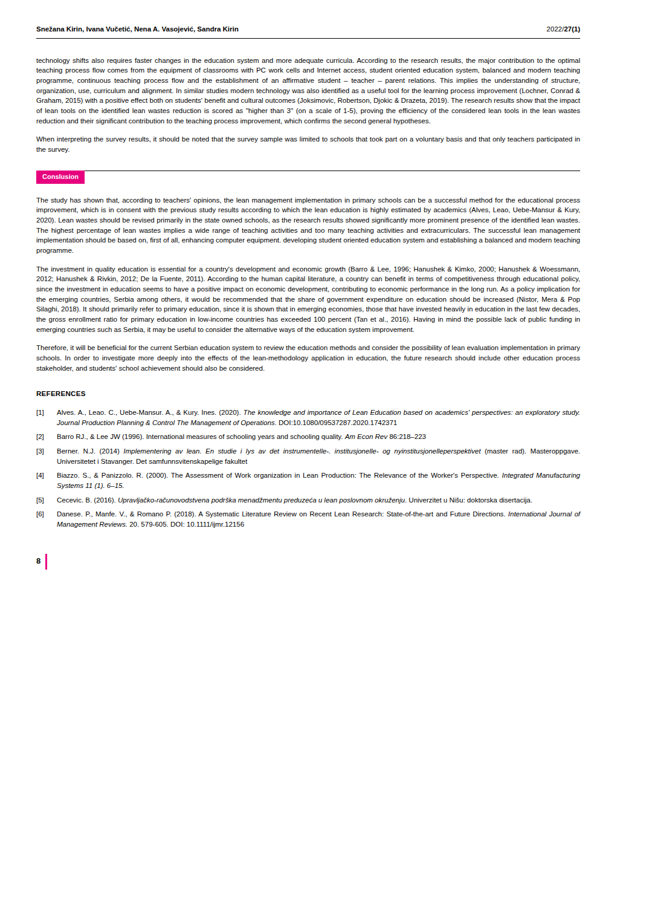Snežana Kirin, Ivana Vučetić, Nena A. Vasojević, Sandra Kirin
2022/27(1)
technology shifts also requires faster changes in the education system and more adequate curricula. According to the research results, the major contribution to the optimal teaching process flow comes from the equipment of classrooms with PC work cells and Internet access, student oriented education system, balanced and modern teaching programme, continuous teaching process flow and the establishment of an affirmative student – teacher – parent relations. This implies the understanding of structure, organization, use, curriculum and alignment. In similar studies modern technology was also identified as a useful tool for the learning process improvement (Lochner, Conrad & Graham, 2015) with a positive effect both on students' benefit and cultural outcomes (Joksimovic, Robertson, Djokic & Drazeta, 2019). The research results show that the impact of lean tools on the identified lean wastes reduction is scored as "higher than 3" (on a scale of 1-5), proving the efficiency of the considered lean tools in the lean wastes reduction and their significant contribution to the teaching process improvement, which confirms the second general hypotheses.
When interpreting the survey results, it should be noted that the survey sample was limited to schools that took part on a voluntary basis and that only teachers participated in the survey.
Conslusion
The study has shown that, according to teachers' opinions, the lean management implementation in primary schools can be a successful method for the educational process improvement, which is in consent with the previous study results according to which the lean education is highly estimated by academics (Alves, Leao, Uebe-Mansur & Kury, 2020). Lean wastes should be revised primarily in the state owned schools, as the research results showed significantly more prominent presence of the identified lean wastes. The highest percentage of lean wastes implies a wide range of teaching activities and too many teaching activities and extracurriculars. The successful lean management implementation should be based on, first of all, enhancing computer equipment. developing student oriented education system and establishing a balanced and modern teaching programme.
The investment in quality education is essential for a country's development and economic growth (Barro & Lee, 1996; Hanushek & Kimko, 2000; Hanushek & Woessmann, 2012; Hanushek & Rivkin, 2012; De la Fuente, 2011). According to the human capital literature, a country can benefit in terms of competitiveness through educational policy, since the investment in education seems to have a positive impact on economic development, contributing to economic performance in the long run. As a policy implication for the emerging countries, Serbia among others, it would be recommended that the share of government expenditure on education should be increased (Nistor, Mera & Pop Silaghi, 2018). It should primarily refer to primary education, since it is shown that in emerging economies, those that have invested heavily in education in the last few decades, the gross enrollment ratio for primary education in low-income countries has exceeded 100 percent (Tan et al., 2016). Having in mind the possible lack of public funding in emerging countries such as Serbia, it may be useful to consider the alternative ways of the education system improvement.
Therefore, it will be beneficial for the current Serbian education system to review the education methods and consider the possibility of lean evaluation implementation in primary schools. In order to investigate more deeply into the effects of the lean-methodology application in education, the future research should include other education process stakeholder, and students' school achievement should also be considered.
REFERENCES
Alves. A., Leao. C., Uebe-Mansur. A., & Kury. Ines. (2020). The knowledge and importance of Lean Education based on academics' perspectives: an exploratory study. Journal Production Planning & Control The Management of Operations. DOI:10.1080/09537287.2020.1742371
Barro RJ., & Lee JW (1996). International measures of schooling years and schooling quality. Am Econ Rev 86:218–223
Berner. N.J. (2014) Implementering av lean. En studie i lys av det instrumentelle-. institusjonelle- og nyinstitusjonelleperspektivet (master rad). Masteroppgave. Universitetet i Stavanger. Det samfunnsvitenskapelige fakultet
Biazzo. S., & Panizzolo. R. (2000). The Assessment of Work organization in Lean Production: The Relevance of the Worker's Perspective. Integrated Manufacturing Systems 11 (1). 6–15.
Cecevic. B. (2016). Upravljačko-računovodstvena podrška menadžmentu preduzeća u lean poslovnom okruženju. Univerzitet u Nišu: doktorska disertacija.
Danese. P., Manfe. V., & Romano P. (2018). A Systematic Literature Review on Recent Lean Research: State-of-the-art and Future Directions. International Journal of Management Reviews. 20. 579-605. DOI: 10.1111/ijmr.12156
8